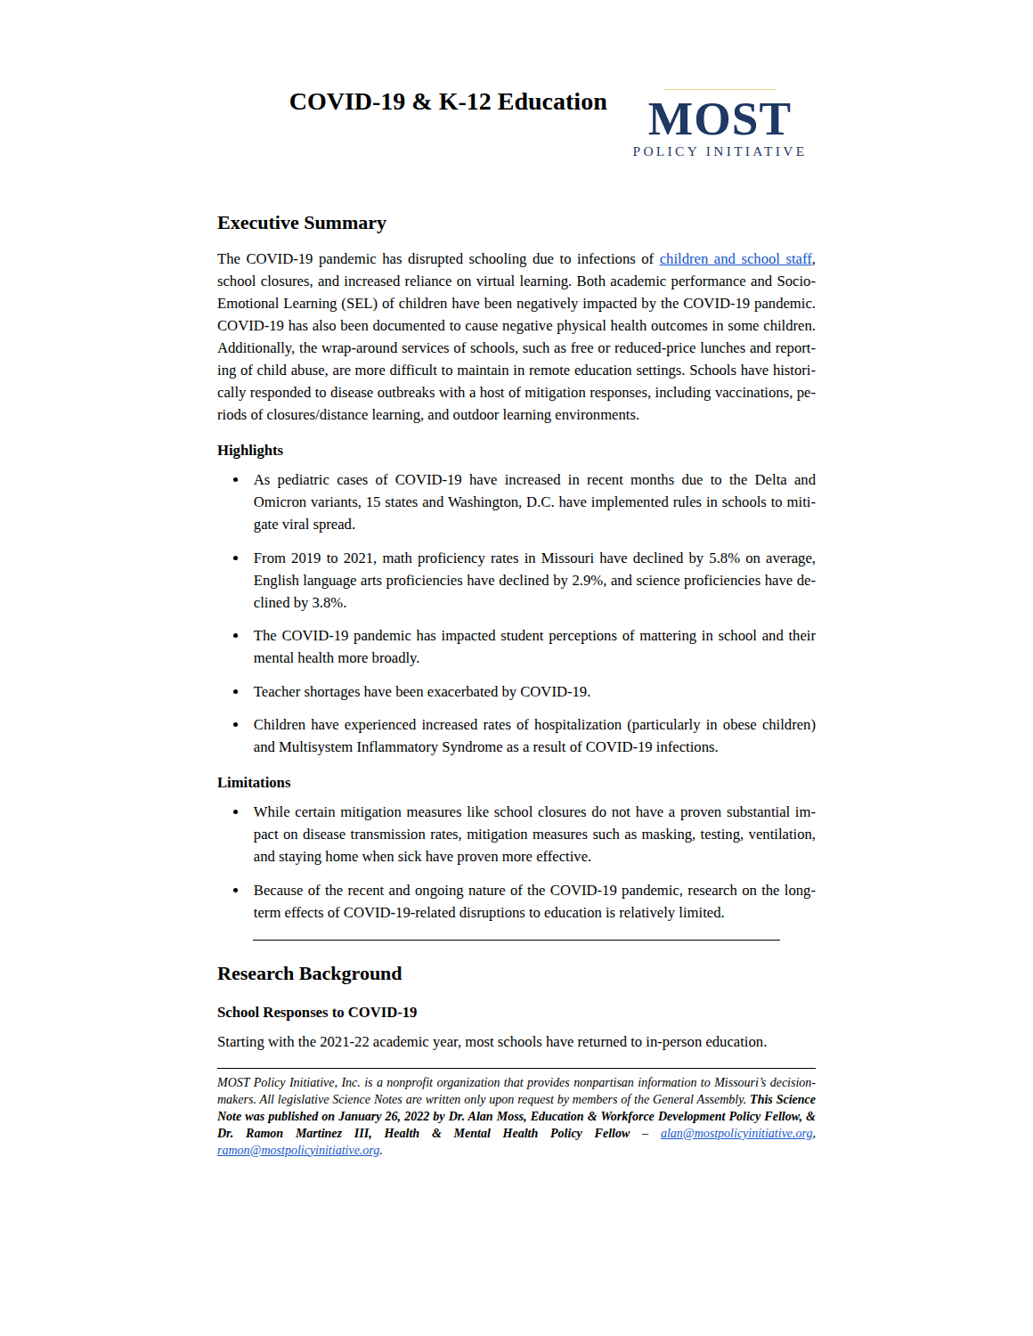—————————— MOST POLICY INITIATIVE
COVID-19 & K-12 Education
Executive Summary
The COVID-19 pandemic has disrupted schooling due to infections of children and school staff, school closures, and increased reliance on virtual learning. Both academic performance and Socio-Emotional Learning (SEL) of children have been negatively impacted by the COVID-19 pandemic. COVID-19 has also been documented to cause negative physical health outcomes in some children. Additionally, the wrap-around services of schools, such as free or reduced-price lunches and reporting of child abuse, are more difficult to maintain in remote education settings. Schools have historically responded to disease outbreaks with a host of mitigation responses, including vaccinations, periods of closures/distance learning, and outdoor learning environments.
Highlights
As pediatric cases of COVID-19 have increased in recent months due to the Delta and Omicron variants, 15 states and Washington, D.C. have implemented rules in schools to mitigate viral spread.
From 2019 to 2021, math proficiency rates in Missouri have declined by 5.8% on average, English language arts proficiencies have declined by 2.9%, and science proficiencies have declined by 3.8%.
The COVID-19 pandemic has impacted student perceptions of mattering in school and their mental health more broadly.
Teacher shortages have been exacerbated by COVID-19.
Children have experienced increased rates of hospitalization (particularly in obese children) and Multisystem Inflammatory Syndrome as a result of COVID-19 infections.
Limitations
While certain mitigation measures like school closures do not have a proven substantial impact on disease transmission rates, mitigation measures such as masking, testing, ventilation, and staying home when sick have proven more effective.
Because of the recent and ongoing nature of the COVID-19 pandemic, research on the long-term effects of COVID-19-related disruptions to education is relatively limited.
Research Background
School Responses to COVID-19
Starting with the 2021-22 academic year, most schools have returned to in-person education.
MOST Policy Initiative, Inc. is a nonprofit organization that provides nonpartisan information to Missouri’s decisionmakers. All legislative Science Notes are written only upon request by members of the General Assembly. This Science Note was published on January 26, 2022 by Dr. Alan Moss, Education & Workforce Development Policy Fellow, & Dr. Ramon Martinez III, Health & Mental Health Policy Fellow – alan@mostpolicyinitiative.org, ramon@mostpolicyinitiative.org.